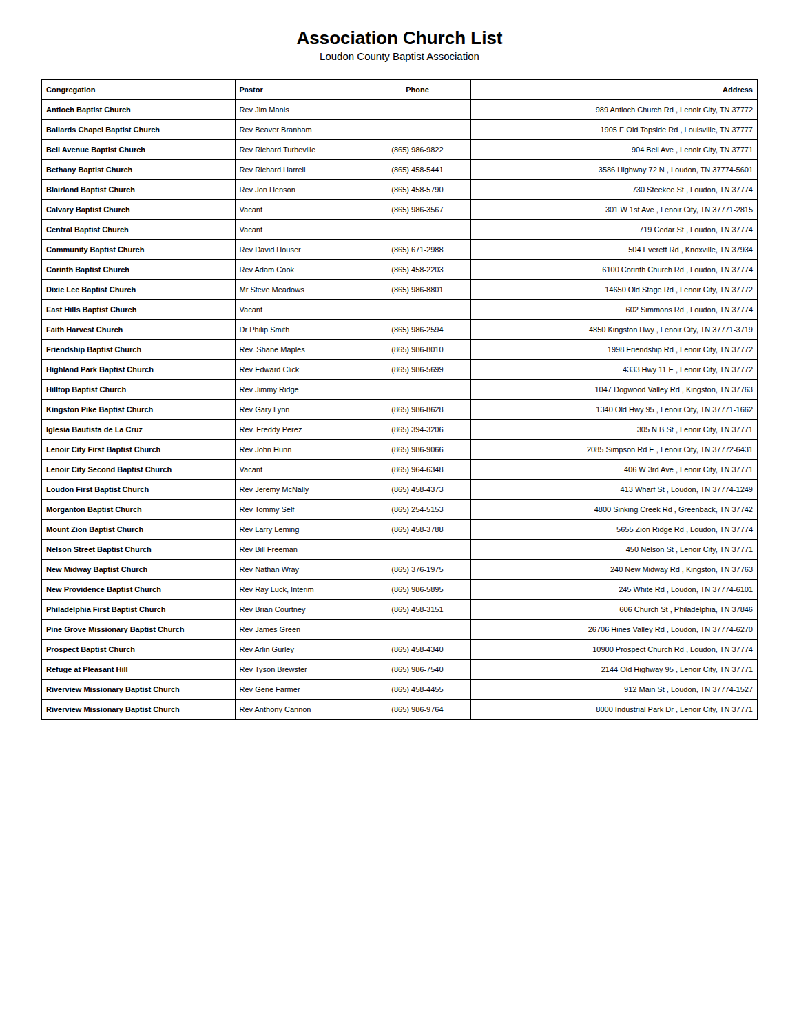Association Church List
Loudon County Baptist Association
| Congregation | Pastor | Phone | Address |
| --- | --- | --- | --- |
| Antioch Baptist Church | Rev Jim Manis | | 989 Antioch Church Rd , Lenoir City, TN 37772 |
| Ballards Chapel Baptist Church | Rev Beaver Branham | | 1905 E Old Topside Rd , Louisville, TN 37777 |
| Bell Avenue Baptist Church | Rev Richard Turbeville | (865) 986-9822 | 904 Bell Ave , Lenoir City, TN 37771 |
| Bethany Baptist Church | Rev Richard Harrell | (865) 458-5441 | 3586 Highway 72 N , Loudon, TN 37774-5601 |
| Blairland Baptist Church | Rev Jon Henson | (865) 458-5790 | 730 Steekee St , Loudon, TN 37774 |
| Calvary Baptist Church | Vacant | (865) 986-3567 | 301 W 1st Ave , Lenoir City, TN 37771-2815 |
| Central Baptist Church | Vacant | | 719 Cedar St , Loudon, TN 37774 |
| Community Baptist Church | Rev David Houser | (865) 671-2988 | 504 Everett Rd , Knoxville, TN 37934 |
| Corinth Baptist Church | Rev Adam Cook | (865) 458-2203 | 6100 Corinth Church Rd , Loudon, TN 37774 |
| Dixie Lee Baptist Church | Mr Steve Meadows | (865) 986-8801 | 14650 Old Stage Rd , Lenoir City, TN 37772 |
| East Hills Baptist Church | Vacant | | 602 Simmons Rd , Loudon, TN 37774 |
| Faith Harvest Church | Dr Philip Smith | (865) 986-2594 | 4850 Kingston Hwy , Lenoir City, TN 37771-3719 |
| Friendship Baptist Church | Rev. Shane Maples | (865) 986-8010 | 1998 Friendship Rd , Lenoir City, TN 37772 |
| Highland Park Baptist Church | Rev Edward Click | (865) 986-5699 | 4333 Hwy 11 E , Lenoir City, TN 37772 |
| Hilltop Baptist Church | Rev Jimmy Ridge | | 1047 Dogwood Valley Rd , Kingston, TN 37763 |
| Kingston Pike Baptist Church | Rev Gary Lynn | (865) 986-8628 | 1340 Old Hwy 95 , Lenoir City, TN 37771-1662 |
| Iglesia Bautista de La Cruz | Rev. Freddy Perez | (865) 394-3206 | 305 N B St , Lenoir City, TN 37771 |
| Lenoir City First Baptist Church | Rev John Hunn | (865) 986-9066 | 2085 Simpson Rd E , Lenoir City, TN 37772-6431 |
| Lenoir City Second Baptist Church | Vacant | (865) 964-6348 | 406 W 3rd Ave , Lenoir City, TN 37771 |
| Loudon First Baptist Church | Rev Jeremy McNally | (865) 458-4373 | 413 Wharf St , Loudon, TN 37774-1249 |
| Morganton Baptist Church | Rev Tommy Self | (865) 254-5153 | 4800 Sinking Creek Rd , Greenback, TN 37742 |
| Mount Zion Baptist Church | Rev Larry Leming | (865) 458-3788 | 5655 Zion Ridge Rd , Loudon, TN 37774 |
| Nelson Street Baptist Church | Rev Bill Freeman | | 450 Nelson St , Lenoir City, TN 37771 |
| New Midway Baptist Church | Rev Nathan Wray | (865) 376-1975 | 240 New Midway Rd , Kingston, TN 37763 |
| New Providence Baptist Church | Rev Ray Luck, Interim | (865) 986-5895 | 245 White Rd , Loudon, TN 37774-6101 |
| Philadelphia First Baptist Church | Rev Brian Courtney | (865) 458-3151 | 606 Church St , Philadelphia, TN 37846 |
| Pine Grove Missionary Baptist Church | Rev James Green | | 26706 Hines Valley Rd , Loudon, TN 37774-6270 |
| Prospect Baptist Church | Rev Arlin Gurley | (865) 458-4340 | 10900 Prospect Church Rd , Loudon, TN 37774 |
| Refuge at Pleasant Hill | Rev Tyson Brewster | (865) 986-7540 | 2144 Old Highway 95 , Lenoir City, TN 37771 |
| Riverview Missionary Baptist Church | Rev Gene Farmer | (865) 458-4455 | 912 Main St , Loudon, TN 37774-1527 |
| Riverview Missionary Baptist Church | Rev Anthony Cannon | (865) 986-9764 | 8000 Industrial Park Dr , Lenoir City, TN 37771 |